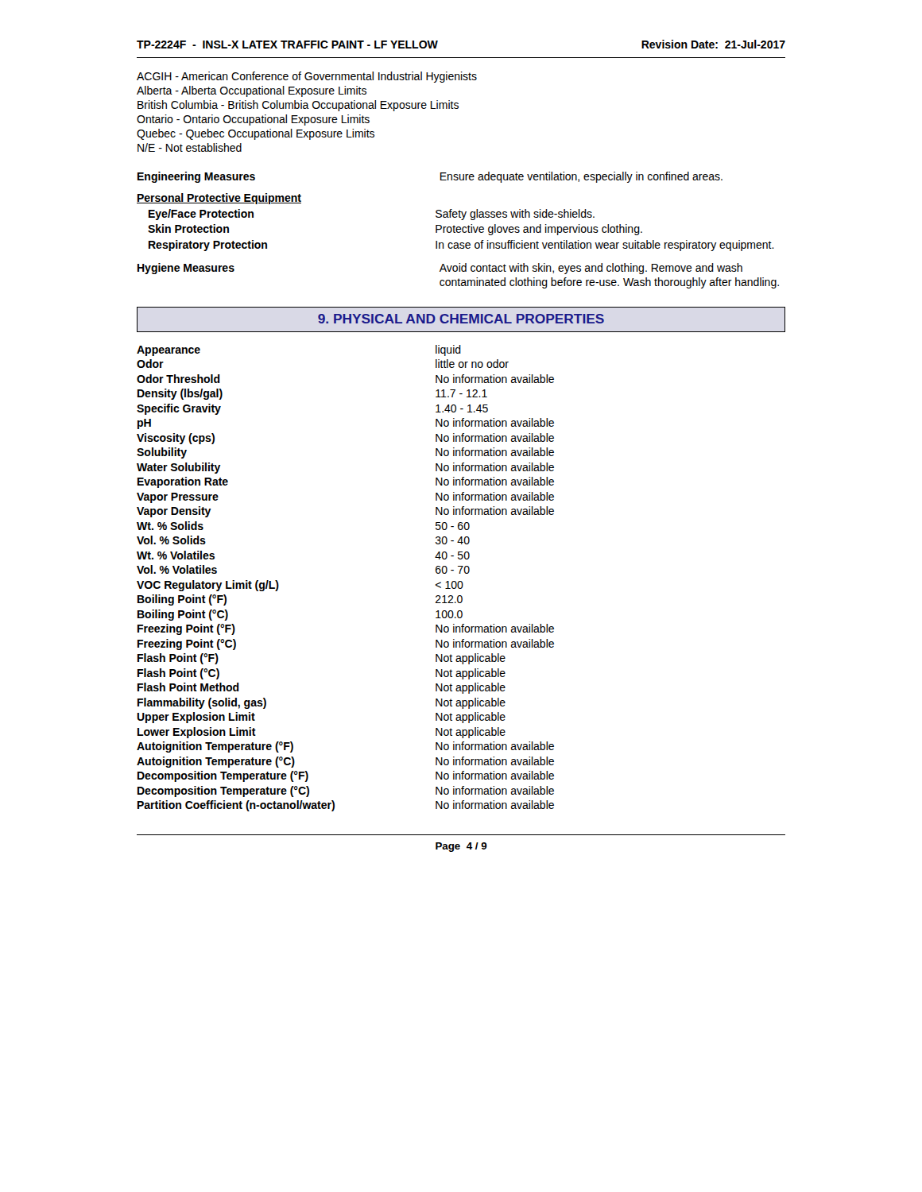TP-2224F - INSL-X LATEX TRAFFIC PAINT - LF YELLOW
Revision Date: 21-Jul-2017
ACGIH - American Conference of Governmental Industrial Hygienists
Alberta - Alberta Occupational Exposure Limits
British Columbia - British Columbia Occupational Exposure Limits
Ontario - Ontario Occupational Exposure Limits
Quebec - Quebec Occupational Exposure Limits
N/E - Not established
Engineering Measures
Ensure adequate ventilation, especially in confined areas.
Personal Protective Equipment
Eye/Face Protection
Safety glasses with side-shields.
Skin Protection
Protective gloves and impervious clothing.
Respiratory Protection
In case of insufficient ventilation wear suitable respiratory equipment.
Hygiene Measures
Avoid contact with skin, eyes and clothing. Remove and wash contaminated clothing before re-use. Wash thoroughly after handling.
9. PHYSICAL AND CHEMICAL PROPERTIES
| Appearance | liquid |
| Odor | little or no odor |
| Odor Threshold | No information available |
| Density (lbs/gal) | 11.7 - 12.1 |
| Specific Gravity | 1.40 - 1.45 |
| pH | No information available |
| Viscosity (cps) | No information available |
| Solubility | No information available |
| Water Solubility | No information available |
| Evaporation Rate | No information available |
| Vapor Pressure | No information available |
| Vapor Density | No information available |
| Wt. % Solids | 50 - 60 |
| Vol. % Solids | 30 - 40 |
| Wt. % Volatiles | 40 - 50 |
| Vol. % Volatiles | 60 - 70 |
| VOC Regulatory Limit (g/L) | < 100 |
| Boiling Point (°F) | 212.0 |
| Boiling Point (°C) | 100.0 |
| Freezing Point (°F) | No information available |
| Freezing Point (°C) | No information available |
| Flash Point (°F) | Not applicable |
| Flash Point (°C) | Not applicable |
| Flash Point Method | Not applicable |
| Flammability (solid, gas) | Not applicable |
| Upper Explosion Limit | Not applicable |
| Lower Explosion Limit | Not applicable |
| Autoignition Temperature (°F) | No information available |
| Autoignition Temperature (°C) | No information available |
| Decomposition Temperature (°F) | No information available |
| Decomposition Temperature (°C) | No information available |
| Partition Coefficient (n-octanol/water) | No information available |
Page 4 / 9